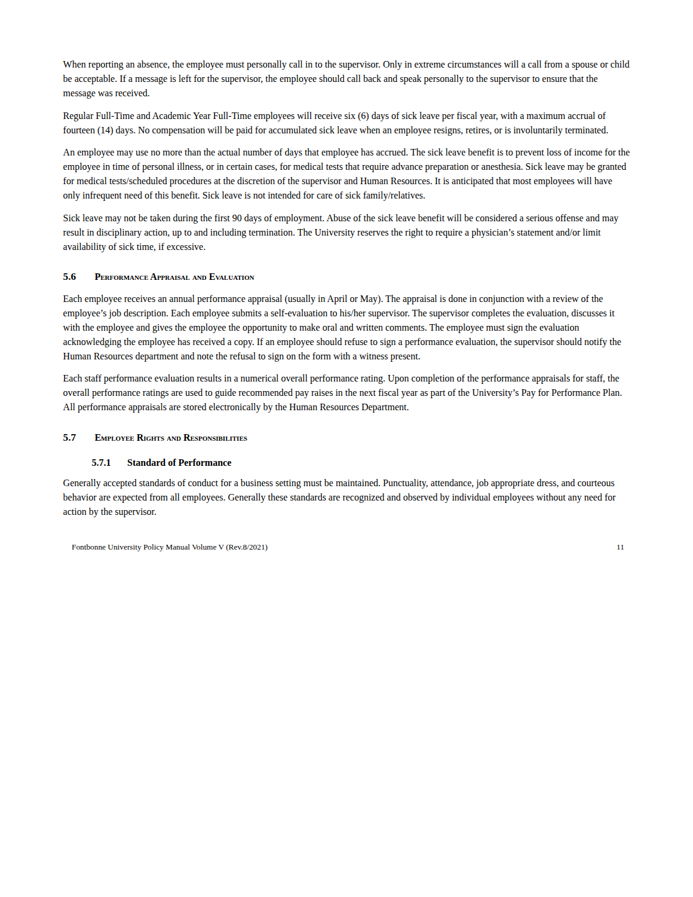When reporting an absence, the employee must personally call in to the supervisor. Only in extreme circumstances will a call from a spouse or child be acceptable. If a message is left for the supervisor, the employee should call back and speak personally to the supervisor to ensure that the message was received.
Regular Full-Time and Academic Year Full-Time employees will receive six (6) days of sick leave per fiscal year, with a maximum accrual of fourteen (14) days. No compensation will be paid for accumulated sick leave when an employee resigns, retires, or is involuntarily terminated.
An employee may use no more than the actual number of days that employee has accrued. The sick leave benefit is to prevent loss of income for the employee in time of personal illness, or in certain cases, for medical tests that require advance preparation or anesthesia. Sick leave may be granted for medical tests/scheduled procedures at the discretion of the supervisor and Human Resources. It is anticipated that most employees will have only infrequent need of this benefit. Sick leave is not intended for care of sick family/relatives.
Sick leave may not be taken during the first 90 days of employment. Abuse of the sick leave benefit will be considered a serious offense and may result in disciplinary action, up to and including termination. The University reserves the right to require a physician’s statement and/or limit availability of sick time, if excessive.
5.6 Performance Appraisal and Evaluation
Each employee receives an annual performance appraisal (usually in April or May). The appraisal is done in conjunction with a review of the employee’s job description. Each employee submits a self-evaluation to his/her supervisor. The supervisor completes the evaluation, discusses it with the employee and gives the employee the opportunity to make oral and written comments. The employee must sign the evaluation acknowledging the employee has received a copy. If an employee should refuse to sign a performance evaluation, the supervisor should notify the Human Resources department and note the refusal to sign on the form with a witness present.
Each staff performance evaluation results in a numerical overall performance rating. Upon completion of the performance appraisals for staff, the overall performance ratings are used to guide recommended pay raises in the next fiscal year as part of the University’s Pay for Performance Plan. All performance appraisals are stored electronically by the Human Resources Department.
5.7 Employee Rights and Responsibilities
5.7.1 Standard of Performance
Generally accepted standards of conduct for a business setting must be maintained. Punctuality, attendance, job appropriate dress, and courteous behavior are expected from all employees. Generally these standards are recognized and observed by individual employees without any need for action by the supervisor.
Fontbonne University Policy Manual Volume V (Rev.8/2021) 11